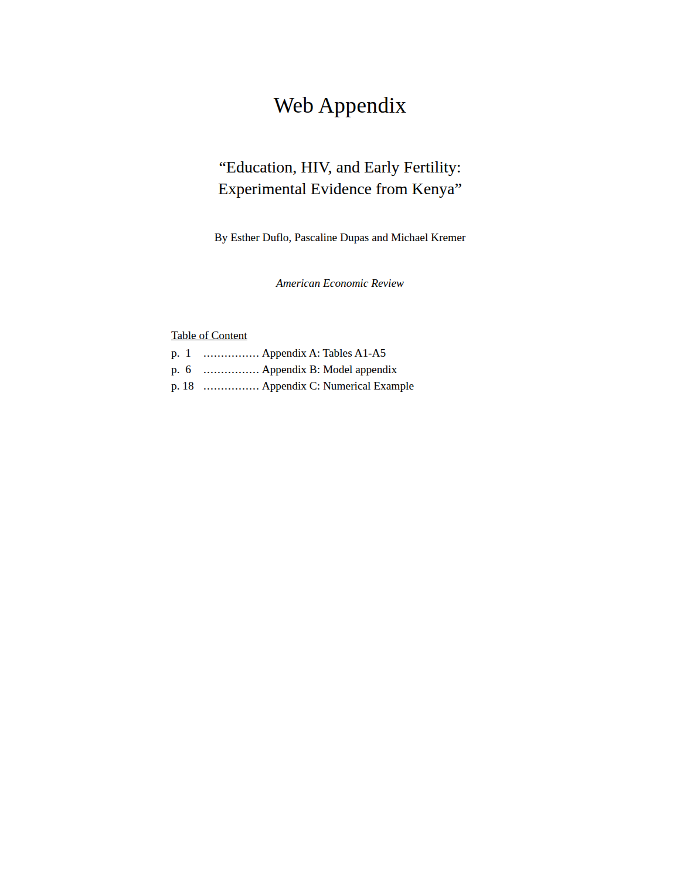Web Appendix
“Education, HIV, and Early Fertility:
Experimental Evidence from Kenya”
By Esther Duflo, Pascaline Dupas and Michael Kremer
American Economic Review
Table of Content
p. 1 ................ Appendix A: Tables A1-A5
p. 6 ................ Appendix B: Model appendix
p. 18 ................ Appendix C: Numerical Example